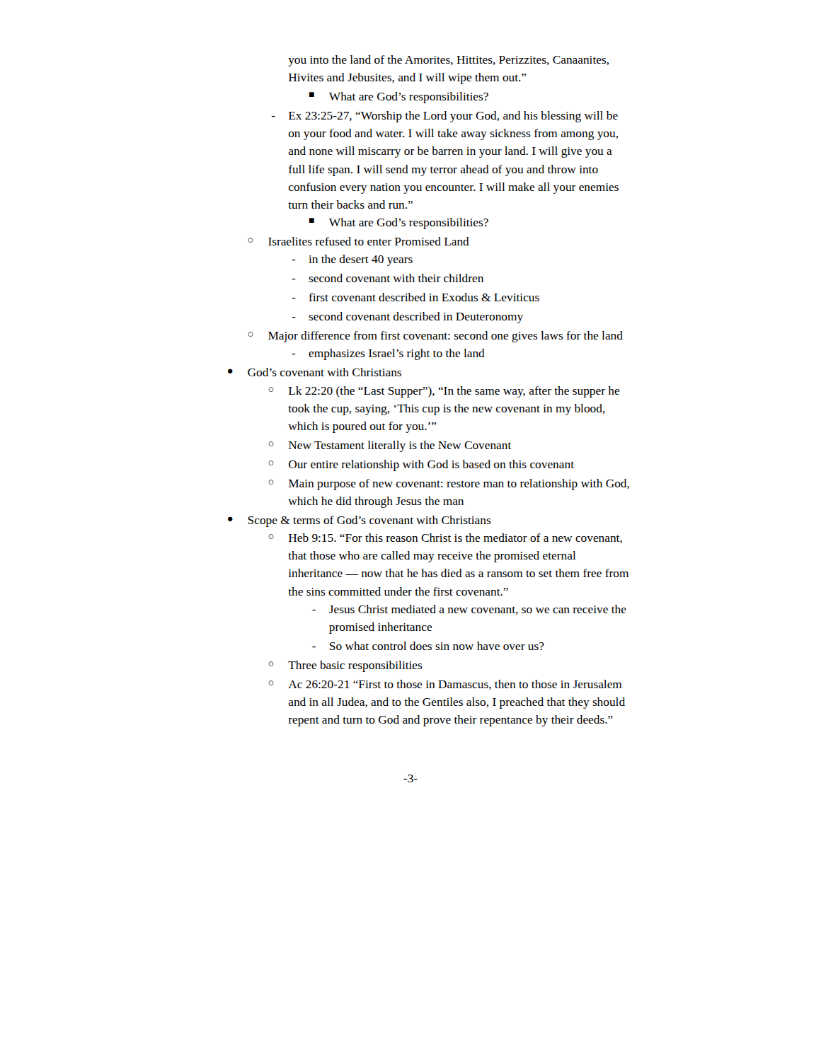you into the land of the Amorites, Hittites, Perizzites, Canaanites, Hivites and Jebusites, and I will wipe them out.”
What are God’s responsibilities?
Ex 23:25-27, “Worship the Lord your God, and his blessing will be on your food and water. I will take away sickness from among you, and none will miscarry or be barren in your land. I will give you a full life span. I will send my terror ahead of you and throw into confusion every nation you encounter. I will make all your enemies turn their backs and run.”
What are God’s responsibilities?
Israelites refused to enter Promised Land
in the desert 40 years
second covenant with their children
first covenant described in Exodus & Leviticus
second covenant described in Deuteronomy
Major difference from first covenant: second one gives laws for the land
emphasizes Israel’s right to the land
God’s covenant with Christians
Lk 22:20 (the “Last Supper”), “In the same way, after the supper he took the cup, saying, ‘This cup is the new covenant in my blood, which is poured out for you.’”
New Testament literally is the New Covenant
Our entire relationship with God is based on this covenant
Main purpose of new covenant: restore man to relationship with God, which he did through Jesus the man
Scope & terms of God’s covenant with Christians
Heb 9:15. “For this reason Christ is the mediator of a new covenant, that those who are called may receive the promised eternal inheritance — now that he has died as a ransom to set them free from the sins committed under the first covenant.”
Jesus Christ mediated a new covenant, so we can receive the promised inheritance
So what control does sin now have over us?
Three basic responsibilities
Ac 26:20-21 “First to those in Damascus, then to those in Jerusalem and in all Judea, and to the Gentiles also, I preached that they should repent and turn to God and prove their repentance by their deeds.”
-3-